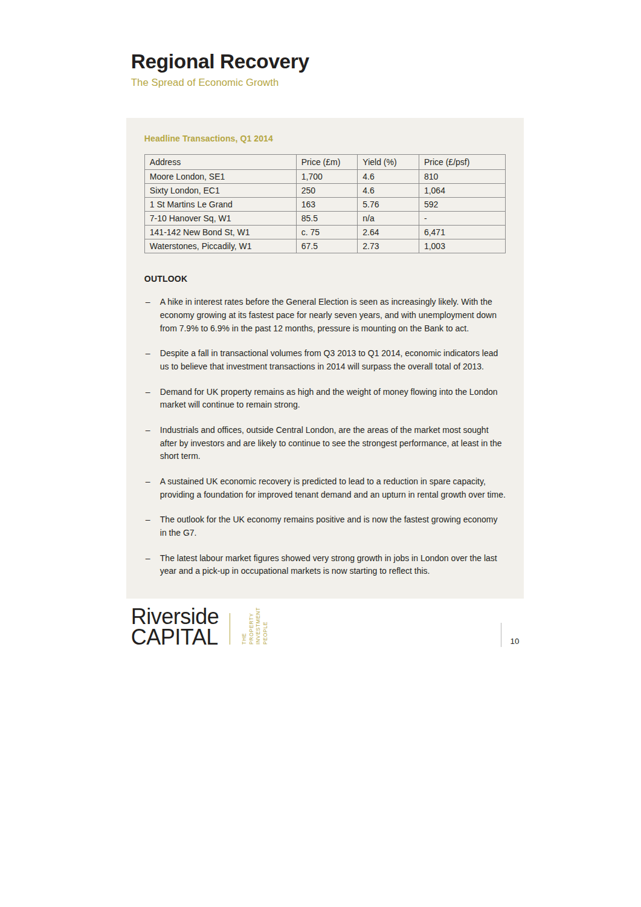Regional Recovery
The Spread of Economic Growth
Headline Transactions, Q1 2014
| Address | Price (£m) | Yield (%) | Price (£/psf) |
| --- | --- | --- | --- |
| Moore London, SE1 | 1,700 | 4.6 | 810 |
| Sixty London, EC1 | 250 | 4.6 | 1,064 |
| 1 St Martins Le Grand | 163 | 5.76 | 592 |
| 7-10 Hanover Sq, W1 | 85.5 | n/a | - |
| 141-142 New Bond St, W1 | c. 75 | 2.64 | 6,471 |
| Waterstones, Piccadily, W1 | 67.5 | 2.73 | 1,003 |
OUTLOOK
A hike in interest rates before the General Election is seen as increasingly likely. With the economy growing at its fastest pace for nearly seven years, and with unemployment down from 7.9% to 6.9% in the past 12 months, pressure is mounting on the Bank to act.
Despite a fall in transactional volumes from Q3 2013 to Q1 2014, economic indicators lead us to believe that investment transactions in 2014 will surpass the overall total of 2013.
Demand for UK property remains as high and the weight of money flowing into the London market will continue to remain strong.
Industrials and offices, outside Central London, are the areas of the market most sought after by investors and are likely to continue to see the strongest performance, at least in the short term.
A sustained UK economic recovery is predicted to lead to a reduction in spare capacity, providing a foundation for improved tenant demand and an upturn in rental growth over time.
The outlook for the UK economy remains positive and is now the fastest growing economy in the G7.
The latest labour market figures showed very strong growth in jobs in London over the last year and a pick-up in occupational markets is now starting to reflect this.
Riverside CAPITAL
THE
PROPERTY
INVESTMENT
PEOPLE
10